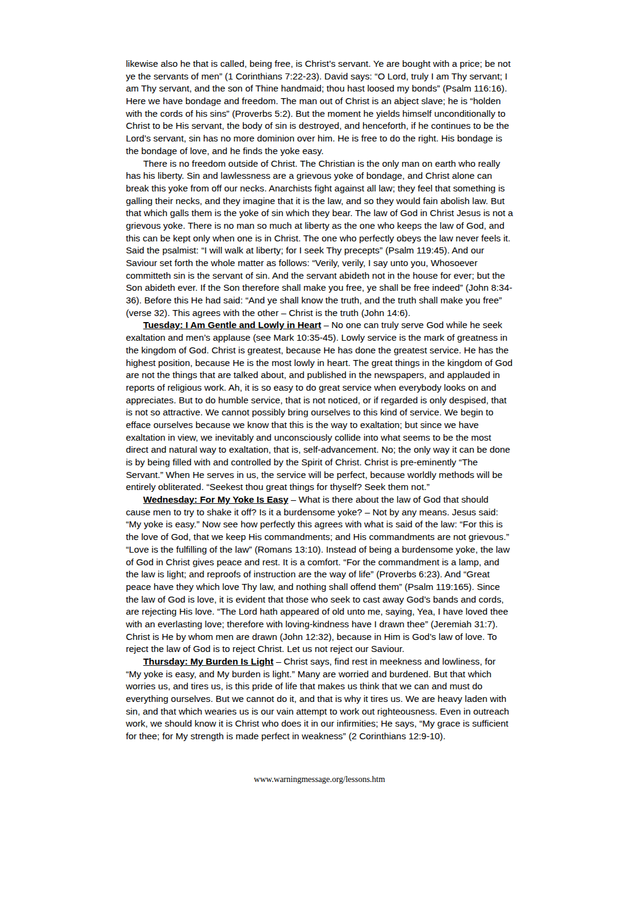likewise also he that is called, being free, is Christ’s servant. Ye are bought with a price; be not ye the servants of men” (1 Corinthians 7:22-23). David says: “O Lord, truly I am Thy servant; I am Thy servant, and the son of Thine handmaid; thou hast loosed my bonds” (Psalm 116:16). Here we have bondage and freedom. The man out of Christ is an abject slave; he is “holden with the cords of his sins” (Proverbs 5:2). But the moment he yields himself unconditionally to Christ to be His servant, the body of sin is destroyed, and henceforth, if he continues to be the Lord’s servant, sin has no more dominion over him. He is free to do the right. His bondage is the bondage of love, and he finds the yoke easy.
There is no freedom outside of Christ. The Christian is the only man on earth who really has his liberty. Sin and lawlessness are a grievous yoke of bondage, and Christ alone can break this yoke from off our necks. Anarchists fight against all law; they feel that something is galling their necks, and they imagine that it is the law, and so they would fain abolish law. But that which galls them is the yoke of sin which they bear. The law of God in Christ Jesus is not a grievous yoke. There is no man so much at liberty as the one who keeps the law of God, and this can be kept only when one is in Christ. The one who perfectly obeys the law never feels it. Said the psalmist: “I will walk at liberty; for I seek Thy precepts” (Psalm 119:45). And our Saviour set forth the whole matter as follows: “Verily, verily, I say unto you, Whosoever committeth sin is the servant of sin. And the servant abideth not in the house for ever; but the Son abideth ever. If the Son therefore shall make you free, ye shall be free indeed” (John 8:34-36). Before this He had said: “And ye shall know the truth, and the truth shall make you free” (verse 32). This agrees with the other – Christ is the truth (John 14:6).
Tuesday: I Am Gentle and Lowly in Heart – No one can truly serve God while he seek exaltation and men’s applause (see Mark 10:35-45). Lowly service is the mark of greatness in the kingdom of God. Christ is greatest, because He has done the greatest service. He has the highest position, because He is the most lowly in heart. The great things in the kingdom of God are not the things that are talked about, and published in the newspapers, and applauded in reports of religious work. Ah, it is so easy to do great service when everybody looks on and appreciates. But to do humble service, that is not noticed, or if regarded is only despised, that is not so attractive. We cannot possibly bring ourselves to this kind of service. We begin to efface ourselves because we know that this is the way to exaltation; but since we have exaltation in view, we inevitably and unconsciously collide into what seems to be the most direct and natural way to exaltation, that is, self-advancement. No; the only way it can be done is by being filled with and controlled by the Spirit of Christ. Christ is pre-eminently “The Servant.” When He serves in us, the service will be perfect, because worldly methods will be entirely obliterated. “Seekest thou great things for thyself? Seek them not.”
Wednesday: For My Yoke Is Easy – What is there about the law of God that should cause men to try to shake it off? Is it a burdensome yoke? – Not by any means. Jesus said: “My yoke is easy.” Now see how perfectly this agrees with what is said of the law: “For this is the love of God, that we keep His commandments; and His commandments are not grievous.” “Love is the fulfilling of the law” (Romans 13:10). Instead of being a burdensome yoke, the law of God in Christ gives peace and rest. It is a comfort. “For the commandment is a lamp, and the law is light; and reproofs of instruction are the way of life” (Proverbs 6:23). And “Great peace have they which love Thy law, and nothing shall offend them” (Psalm 119:165). Since the law of God is love, it is evident that those who seek to cast away God’s bands and cords, are rejecting His love. “The Lord hath appeared of old unto me, saying, Yea, I have loved thee with an everlasting love; therefore with loving-kindness have I drawn thee” (Jeremiah 31:7). Christ is He by whom men are drawn (John 12:32), because in Him is God’s law of love. To reject the law of God is to reject Christ. Let us not reject our Saviour.
Thursday: My Burden Is Light – Christ says, find rest in meekness and lowliness, for “My yoke is easy, and My burden is light.” Many are worried and burdened. But that which worries us, and tires us, is this pride of life that makes us think that we can and must do everything ourselves. But we cannot do it, and that is why it tires us. We are heavy laden with sin, and that which wearies us is our vain attempt to work out righteousness. Even in outreach work, we should know it is Christ who does it in our infirmities; He says, “My grace is sufficient for thee; for My strength is made perfect in weakness” (2 Corinthians 12:9-10).
www.warningmessage.org/lessons.htm